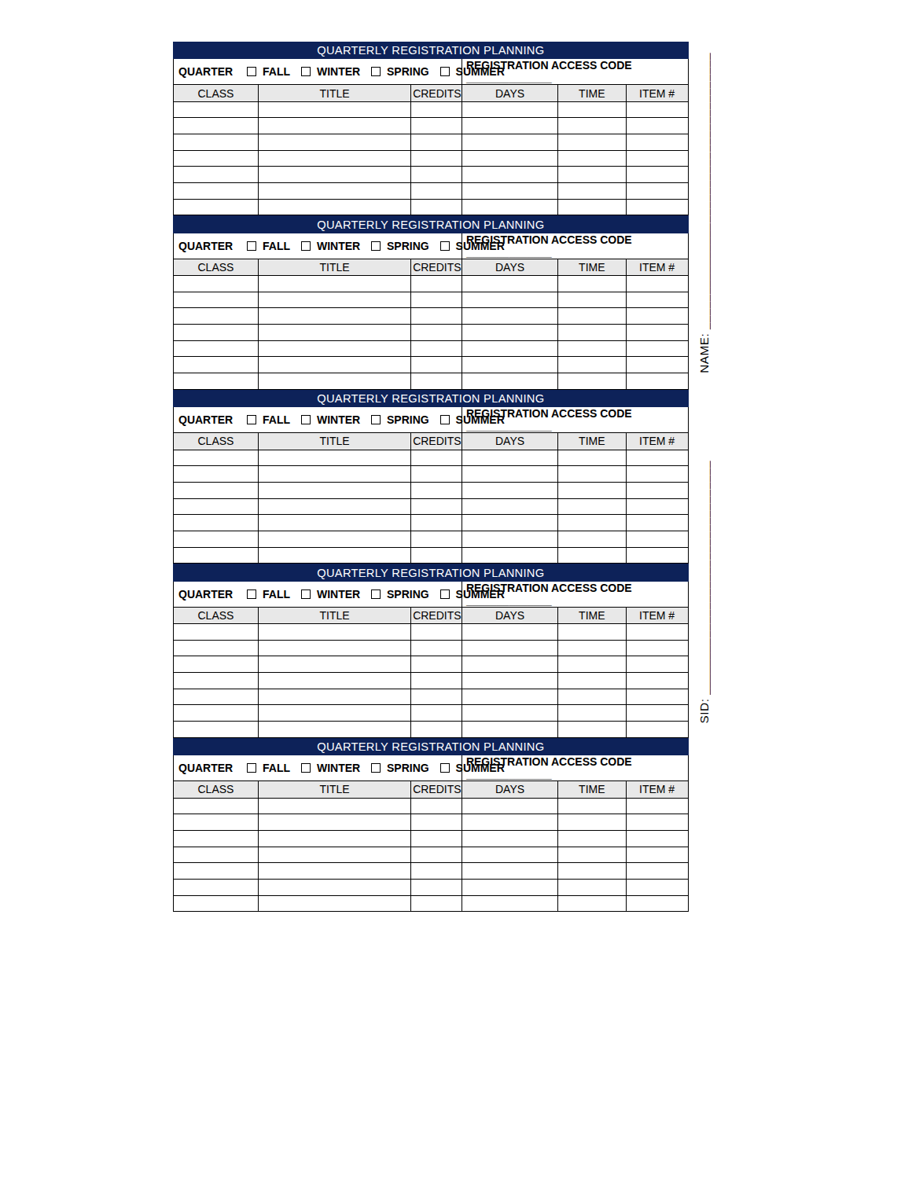| QUARTERLY REGISTRATION PLANNING |
| QUARTER FALL WINTER SPRING SUMMER | REGISTRATION ACCESS CODE ______________ |
| CLASS | TITLE | CREDITS | DAYS | TIME | ITEM # |
| QUARTERLY REGISTRATION PLANNING |
| QUARTER FALL WINTER SPRING SUMMER | REGISTRATION ACCESS CODE ______________ |
| CLASS | TITLE | CREDITS | DAYS | TIME | ITEM # |
| QUARTERLY REGISTRATION PLANNING |
| QUARTER FALL WINTER SPRING SUMMER | REGISTRATION ACCESS CODE ______________ |
| CLASS | TITLE | CREDITS | DAYS | TIME | ITEM # |
| QUARTERLY REGISTRATION PLANNING |
| QUARTER FALL WINTER SPRING SUMMER | REGISTRATION ACCESS CODE ______________ |
| CLASS | TITLE | CREDITS | DAYS | TIME | ITEM # |
| QUARTERLY REGISTRATION PLANNING |
| QUARTER FALL WINTER SPRING SUMMER | REGISTRATION ACCESS CODE ______________ |
| CLASS | TITLE | CREDITS | DAYS | TIME | ITEM # |
NAME: _______________________________________
SID: _________________________________